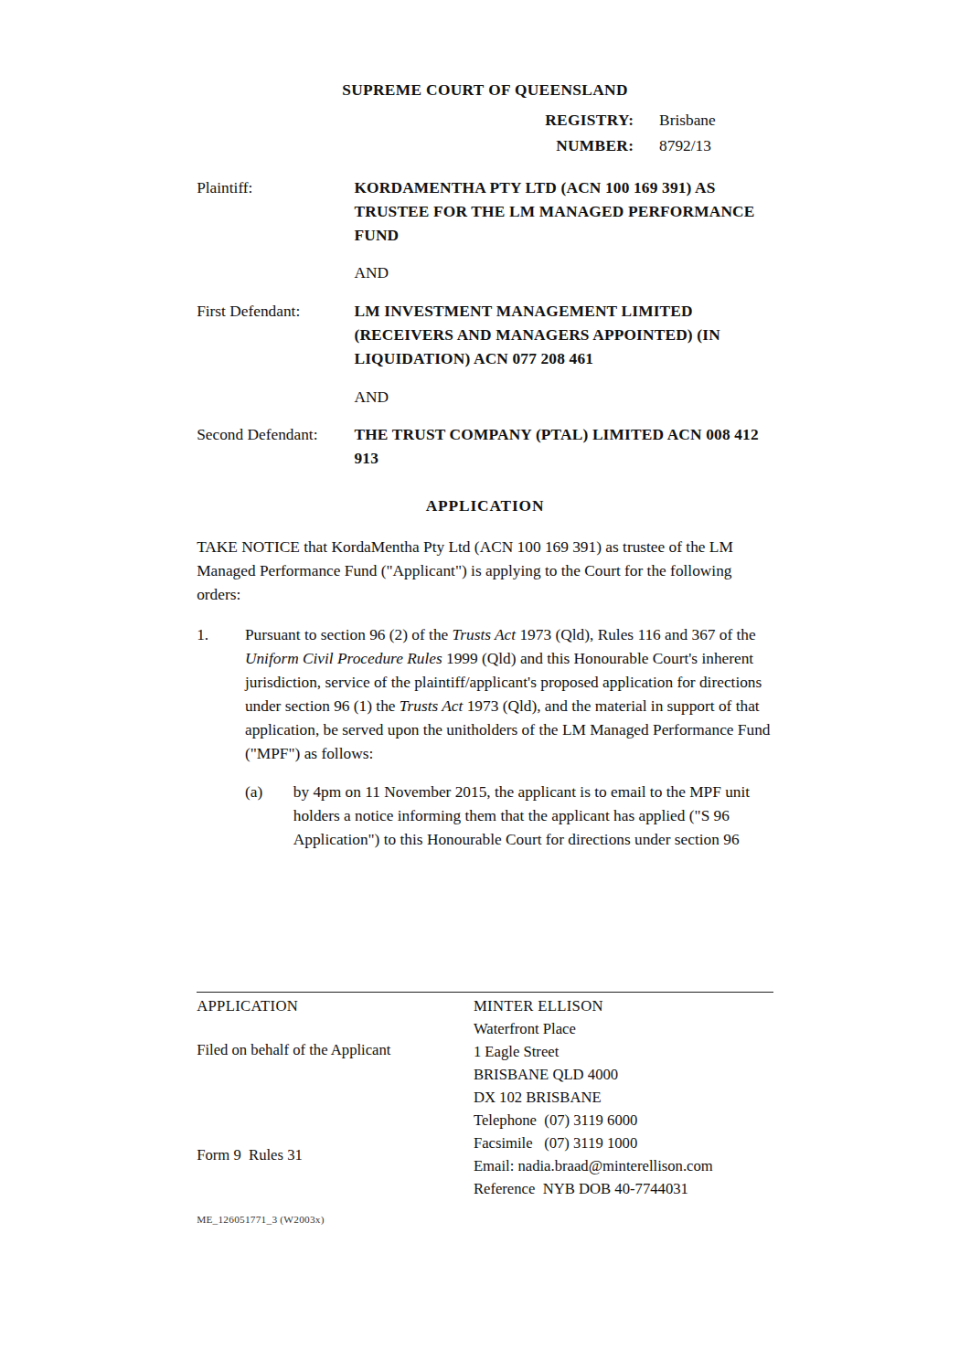SUPREME COURT OF QUEENSLAND
| REGISTRY: | Brisbane |
| NUMBER: | 8792/13 |
| Plaintiff: | KORDAMENTHA PTY LTD (ACN 100 169 391) AS TRUSTEE FOR THE LM MANAGED PERFORMANCE FUND |
| | AND |
| First Defendant: | LM INVESTMENT MANAGEMENT LIMITED (RECEIVERS AND MANAGERS APPOINTED) (IN LIQUIDATION) ACN 077 208 461 |
| | AND |
| Second Defendant: | THE TRUST COMPANY (PTAL) LIMITED ACN 008 412 913 |
APPLICATION
TAKE NOTICE that KordaMentha Pty Ltd (ACN 100 169 391) as trustee of the LM Managed Performance Fund ("Applicant") is applying to the Court for the following orders:
Pursuant to section 96 (2) of the Trusts Act 1973 (Qld), Rules 116 and 367 of the Uniform Civil Procedure Rules 1999 (Qld) and this Honourable Court's inherent jurisdiction, service of the plaintiff/applicant's proposed application for directions under section 96 (1) the Trusts Act 1973 (Qld), and the material in support of that application, be served upon the unitholders of the LM Managed Performance Fund ("MPF") as follows:
by 4pm on 11 November 2015, the applicant is to email to the MPF unit holders a notice informing them that the applicant has applied ("S 96 Application") to this Honourable Court for directions under section 96
| APPLICATION Filed on behalf of the Applicant Form 9 Rules 31 | MINTER ELLISON Waterfront Place 1 Eagle Street BRISBANE QLD 4000 DX 102 BRISBANE Telephone (07) 3119 6000 Facsimile (07) 3119 1000 Email: nadia.braad@minterellison.com Reference NYB DOB 40-7744031 |
ME_126051771_3 (W2003x)